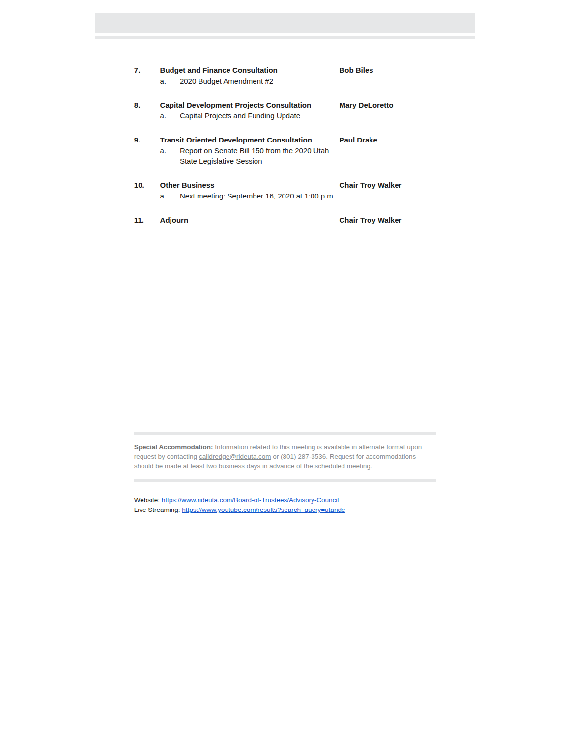| 7. | Budget and Finance Consultation a. 2020 Budget Amendment #2 | Bob Biles |
| 8. | Capital Development Projects Consultation a. Capital Projects and Funding Update | Mary DeLoretto |
| 9. | Transit Oriented Development Consultation a. Report on Senate Bill 150 from the 2020 Utah State Legislative Session | Paul Drake |
| 10. | Other Business a. Next meeting: September 16, 2020 at 1:00 p.m. | Chair Troy Walker |
| 11. | Adjourn | Chair Troy Walker |
Special Accommodation: Information related to this meeting is available in alternate format upon request by contacting calldredge@rideuta.com or (801) 287-3536. Request for accommodations should be made at least two business days in advance of the scheduled meeting.
Website: https://www.rideuta.com/Board-of-Trustees/Advisory-Council
Live Streaming: https://www.youtube.com/results?search_query=utaride